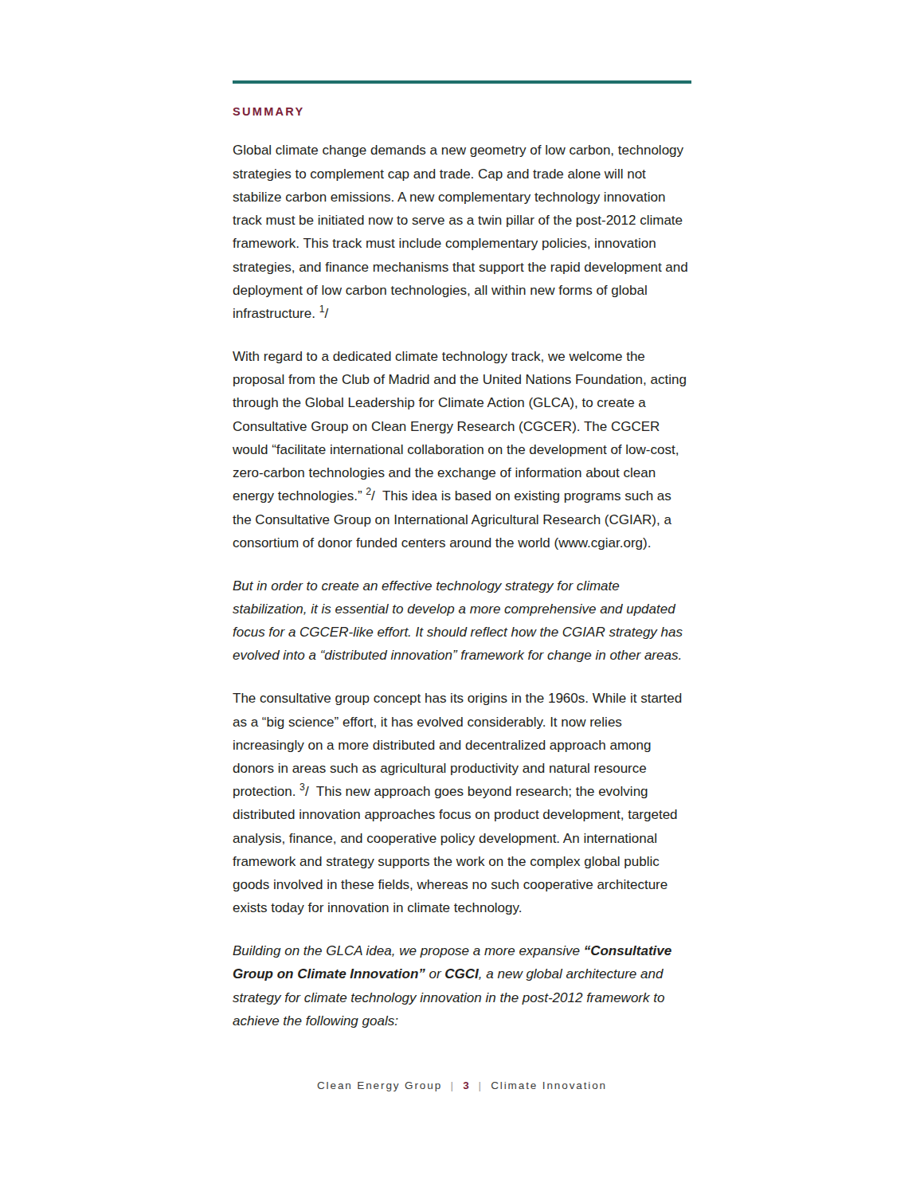Summary
Global climate change demands a new geometry of low carbon, technology strategies to complement cap and trade. Cap and trade alone will not stabilize carbon emissions. A new complementary technology innovation track must be initiated now to serve as a twin pillar of the post-2012 climate framework. This track must include complementary policies, innovation strategies, and finance mechanisms that support the rapid development and deployment of low carbon technologies, all within new forms of global infrastructure. 1/
With regard to a dedicated climate technology track, we welcome the proposal from the Club of Madrid and the United Nations Foundation, acting through the Global Leadership for Climate Action (GLCA), to create a Consultative Group on Clean Energy Research (CGCER). The CGCER would “facilitate international collaboration on the development of low-cost, zero-carbon technologies and the exchange of information about clean energy technologies.” 2/ This idea is based on existing programs such as the Consultative Group on International Agricultural Research (CGIAR), a consortium of donor funded centers around the world (www.cgiar.org).
But in order to create an effective technology strategy for climate stabilization, it is essential to develop a more comprehensive and updated focus for a CGCER-like effort. It should reflect how the CGIAR strategy has evolved into a “distributed innovation” framework for change in other areas.
The consultative group concept has its origins in the 1960s. While it started as a “big science” effort, it has evolved considerably. It now relies increasingly on a more distributed and decentralized approach among donors in areas such as agricultural productivity and natural resource protection. 3/ This new approach goes beyond research; the evolving distributed innovation approaches focus on product development, targeted analysis, finance, and cooperative policy development. An international framework and strategy supports the work on the complex global public goods involved in these fields, whereas no such cooperative architecture exists today for innovation in climate technology.
Building on the GLCA idea, we propose a more expansive “Consultative Group on Climate Innovation” or CGCI, a new global architecture and strategy for climate technology innovation in the post-2012 framework to achieve the following goals:
Clean Energy Group | 3 | Climate Innovation